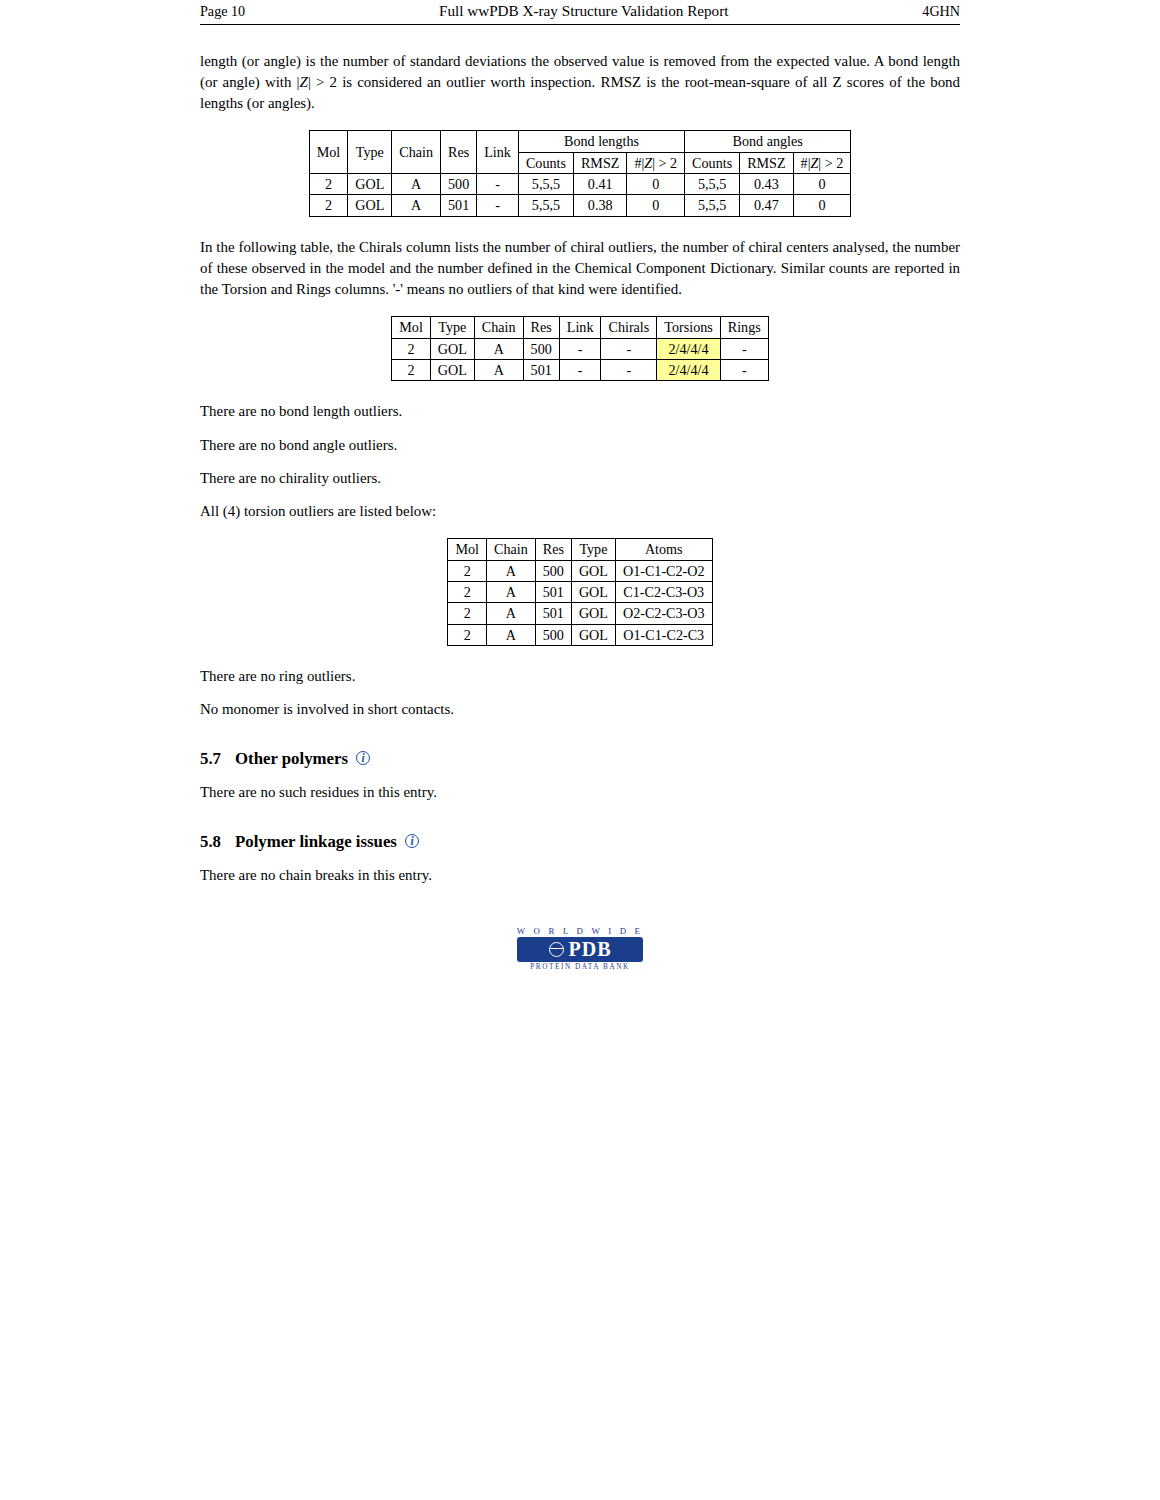Page 10
Full wwPDB X-ray Structure Validation Report
4GHN
length (or angle) is the number of standard deviations the observed value is removed from the expected value. A bond length (or angle) with |Z| > 2 is considered an outlier worth inspection. RMSZ is the root-mean-square of all Z scores of the bond lengths (or angles).
| Mol | Type | Chain | Res | Link | Bond lengths | Bond angles |
| --- | --- | --- | --- | --- | --- | --- |
| Counts | RMSZ | #/ Z / > 2 | Counts | RMSZ | #/ Z / > 2 |
| 2 | GOL | A | 500 | - | 5,5,5 | 0.41 | 0 | 5,5,5 | 0.43 | 0 |
| 2 | GOL | A | 501 | - | 5,5,5 | 0.38 | 0 | 5,5,5 | 0.47 | 0 |
In the following table, the Chirals column lists the number of chiral outliers, the number of chiral centers analysed, the number of these observed in the model and the number defined in the Chemical Component Dictionary. Similar counts are reported in the Torsion and Rings columns. '-' means no outliers of that kind were identified.
| Mol | Type | Chain | Res | Link | Chirals | Torsions | Rings |
| --- | --- | --- | --- | --- | --- | --- | --- |
| 2 | GOL | A | 500 | - | - | 2/4/4/4 | - |
| 2 | GOL | A | 501 | - | - | 2/4/4/4 | - |
There are no bond length outliers.
There are no bond angle outliers.
There are no chirality outliers.
All (4) torsion outliers are listed below:
| Mol | Chain | Res | Type | Atoms |
| --- | --- | --- | --- | --- |
| 2 | A | 500 | GOL | O1-C1-C2-O2 |
| 2 | A | 501 | GOL | C1-C2-C3-O3 |
| 2 | A | 501 | GOL | O2-C2-C3-O3 |
| 2 | A | 500 | GOL | O1-C1-C2-C3 |
There are no ring outliers.
No monomer is involved in short contacts.
5.7 Other polymers i
There are no such residues in this entry.
5.8 Polymer linkage issues i
There are no chain breaks in this entry.
W O R L D W I D E
PDB
PROTEIN DATA BANK